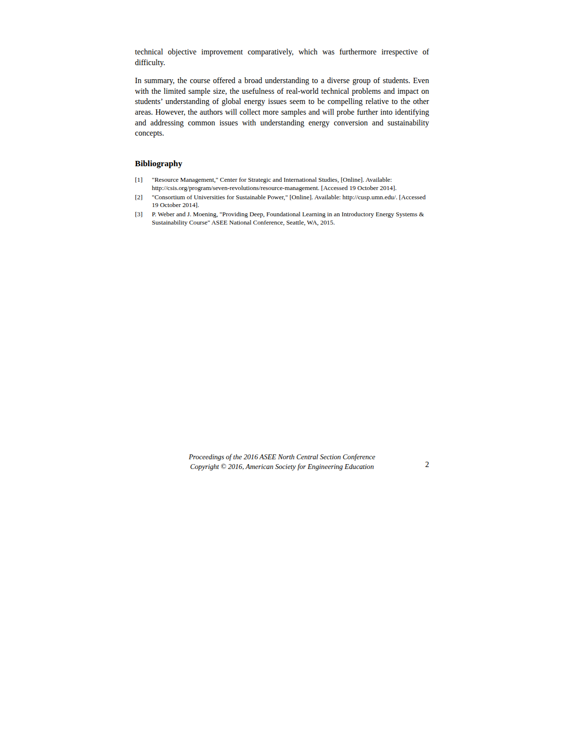technical objective improvement comparatively, which was furthermore irrespective of difficulty.
In summary, the course offered a broad understanding to a diverse group of students. Even with the limited sample size, the usefulness of real-world technical problems and impact on students’ understanding of global energy issues seem to be compelling relative to the other areas. However, the authors will collect more samples and will probe further into identifying and addressing common issues with understanding energy conversion and sustainability concepts.
Bibliography
[1]"Resource Management," Center for Strategic and International Studies, [Online]. Available: http://csis.org/program/seven-revolutions/resource-management. [Accessed 19 October 2014].
[2]"Consortium of Universities for Sustainable Power," [Online]. Available: http://cusp.umn.edu/. [Accessed 19 October 2014].
[3] P. Weber and J. Moening, "Providing Deep, Foundational Learning in an Introductory Energy Systems & Sustainability Course" ASEE National Conference, Seattle, WA, 2015.
Proceedings of the 2016 ASEE North Central Section Conference
Copyright © 2016, American Society for Engineering Education
2